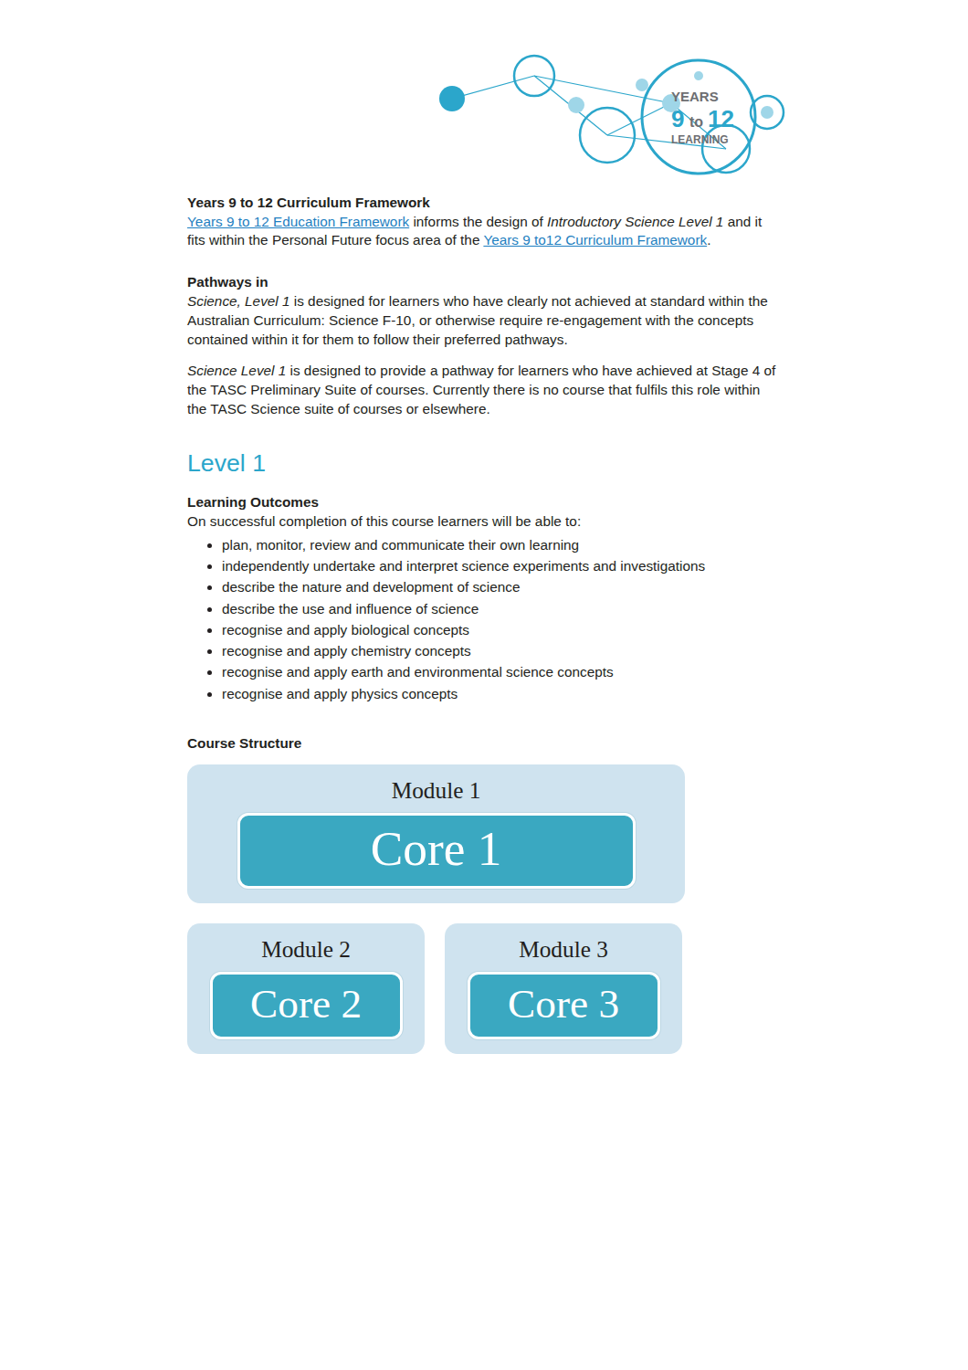YEARS 9 to 12 LEARNING
Years 9 to 12 Curriculum Framework
Years 9 to 12 Education Framework informs the design of Introductory Science Level 1 and it fits within the Personal Future focus area of the Years 9 to12 Curriculum Framework.
Pathways in
Science, Level 1 is designed for learners who have clearly not achieved at standard within the Australian Curriculum: Science F-10, or otherwise require re-engagement with the concepts contained within it for them to follow their preferred pathways.
Science Level 1 is designed to provide a pathway for learners who have achieved at Stage 4 of the TASC Preliminary Suite of courses. Currently there is no course that fulfils this role within the TASC Science suite of courses or elsewhere.
Level 1
Learning Outcomes
On successful completion of this course learners will be able to:
plan, monitor, review and communicate their own learning
independently undertake and interpret science experiments and investigations
describe the nature and development of science
describe the use and influence of science
recognise and apply biological concepts
recognise and apply chemistry concepts
recognise and apply earth and environmental science concepts
recognise and apply physics concepts
Course Structure
Module 1
Core 1
Module 2
Core 2
Module 3
Core 3